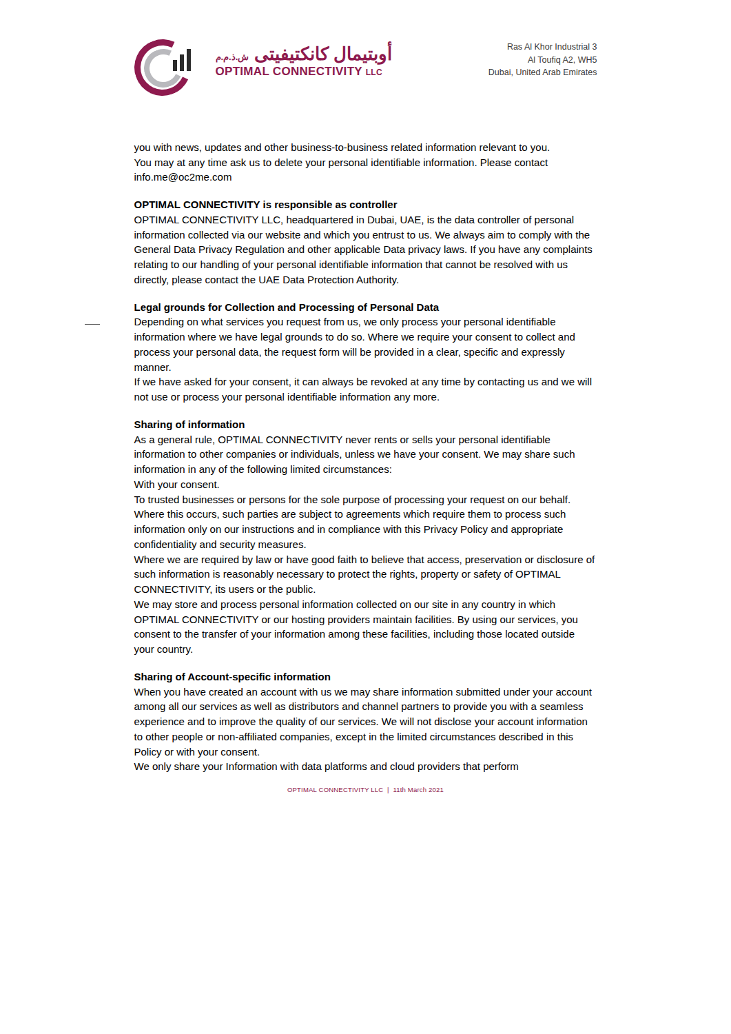أوبتيمال كانكتيفيتى ش.ذ.م.م
OPTIMAL CONNECTIVITY LLC
Ras Al Khor Industrial 3
Al Toufiq A2, WH5
Dubai, United Arab Emirates
you with news, updates and other business-to-business related information relevant to you.
You may at any time ask us to delete your personal identifiable information. Please contact info.me@oc2me.com
OPTIMAL CONNECTIVITY is responsible as controller
OPTIMAL CONNECTIVITY LLC, headquartered in Dubai, UAE, is the data controller of personal information collected via our website and which you entrust to us. We always aim to comply with the General Data Privacy Regulation and other applicable Data privacy laws. If you have any complaints relating to our handling of your personal identifiable information that cannot be resolved with us directly, please contact the UAE Data Protection Authority.
Legal grounds for Collection and Processing of Personal Data
Depending on what services you request from us, we only process your personal identifiable information where we have legal grounds to do so. Where we require your consent to collect and process your personal data, the request form will be provided in a clear, specific and expressly manner.
If we have asked for your consent, it can always be revoked at any time by contacting us and we will not use or process your personal identifiable information any more.
Sharing of information
As a general rule, OPTIMAL CONNECTIVITY never rents or sells your personal identifiable information to other companies or individuals, unless we have your consent. We may share such information in any of the following limited circumstances:
With your consent.
To trusted businesses or persons for the sole purpose of processing your request on our behalf. Where this occurs, such parties are subject to agreements which require them to process such information only on our instructions and in compliance with this Privacy Policy and appropriate confidentiality and security measures.
Where we are required by law or have good faith to believe that access, preservation or disclosure of such information is reasonably necessary to protect the rights, property or safety of OPTIMAL CONNECTIVITY, its users or the public.
We may store and process personal information collected on our site in any country in which OPTIMAL CONNECTIVITY or our hosting providers maintain facilities. By using our services, you consent to the transfer of your information among these facilities, including those located outside your country.
Sharing of Account-specific information
When you have created an account with us we may share information submitted under your account among all our services as well as distributors and channel partners to provide you with a seamless experience and to improve the quality of our services. We will not disclose your account information to other people or non-affiliated companies, except in the limited circumstances described in this Policy or with your consent.
We only share your Information with data platforms and cloud providers that perform
OPTIMAL CONNECTIVITY LLC | 11th March 2021